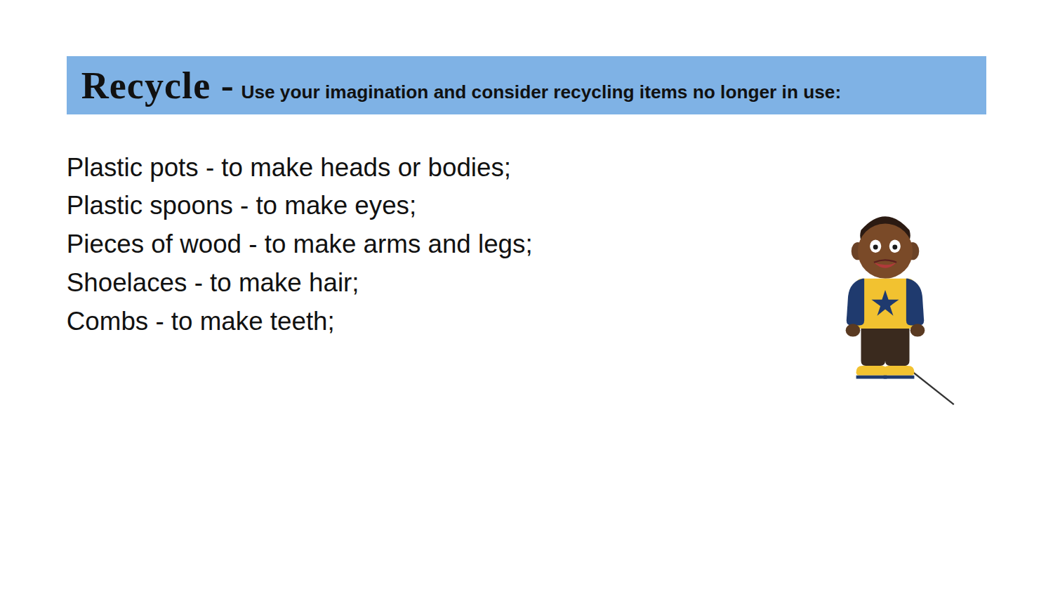Recycle -
Use your imagination and consider recycling items no longer in use:
Plastic pots - to make heads or bodies;
Plastic spoons - to make eyes;
Pieces of wood - to make arms and legs;
Shoelaces - to make hair;
Combs - to make teeth;
Boy puppet